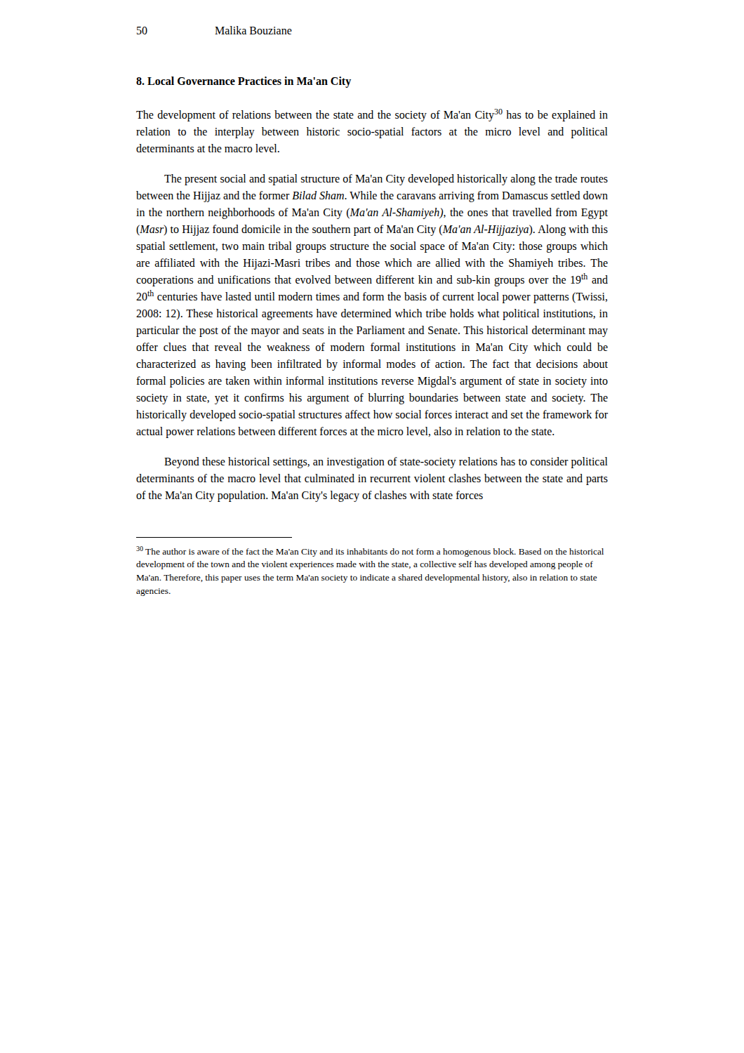50 Malika Bouziane
8. Local Governance Practices in Ma'an City
The development of relations between the state and the society of Ma'an City30 has to be explained in relation to the interplay between historic socio-spatial factors at the micro level and political determinants at the macro level.
The present social and spatial structure of Ma'an City developed historically along the trade routes between the Hijjaz and the former Bilad Sham. While the caravans arriving from Damascus settled down in the northern neighborhoods of Ma'an City (Ma'an Al-Shamiyeh), the ones that travelled from Egypt (Masr) to Hijjaz found domicile in the southern part of Ma'an City (Ma'an Al-Hijjaziya). Along with this spatial settlement, two main tribal groups structure the social space of Ma'an City: those groups which are affiliated with the Hijazi-Masri tribes and those which are allied with the Shamiyeh tribes. The cooperations and unifications that evolved between different kin and sub-kin groups over the 19th and 20th centuries have lasted until modern times and form the basis of current local power patterns (Twissi, 2008: 12). These historical agreements have determined which tribe holds what political institutions, in particular the post of the mayor and seats in the Parliament and Senate. This historical determinant may offer clues that reveal the weakness of modern formal institutions in Ma'an City which could be characterized as having been infiltrated by informal modes of action. The fact that decisions about formal policies are taken within informal institutions reverse Migdal's argument of state in society into society in state, yet it confirms his argument of blurring boundaries between state and society. The historically developed socio-spatial structures affect how social forces interact and set the framework for actual power relations between different forces at the micro level, also in relation to the state.
Beyond these historical settings, an investigation of state-society relations has to consider political determinants of the macro level that culminated in recurrent violent clashes between the state and parts of the Ma'an City population. Ma'an City's legacy of clashes with state forces
30 The author is aware of the fact the Ma'an City and its inhabitants do not form a homogenous block. Based on the historical development of the town and the violent experiences made with the state, a collective self has developed among people of Ma'an. Therefore, this paper uses the term Ma'an society to indicate a shared developmental history, also in relation to state agencies.